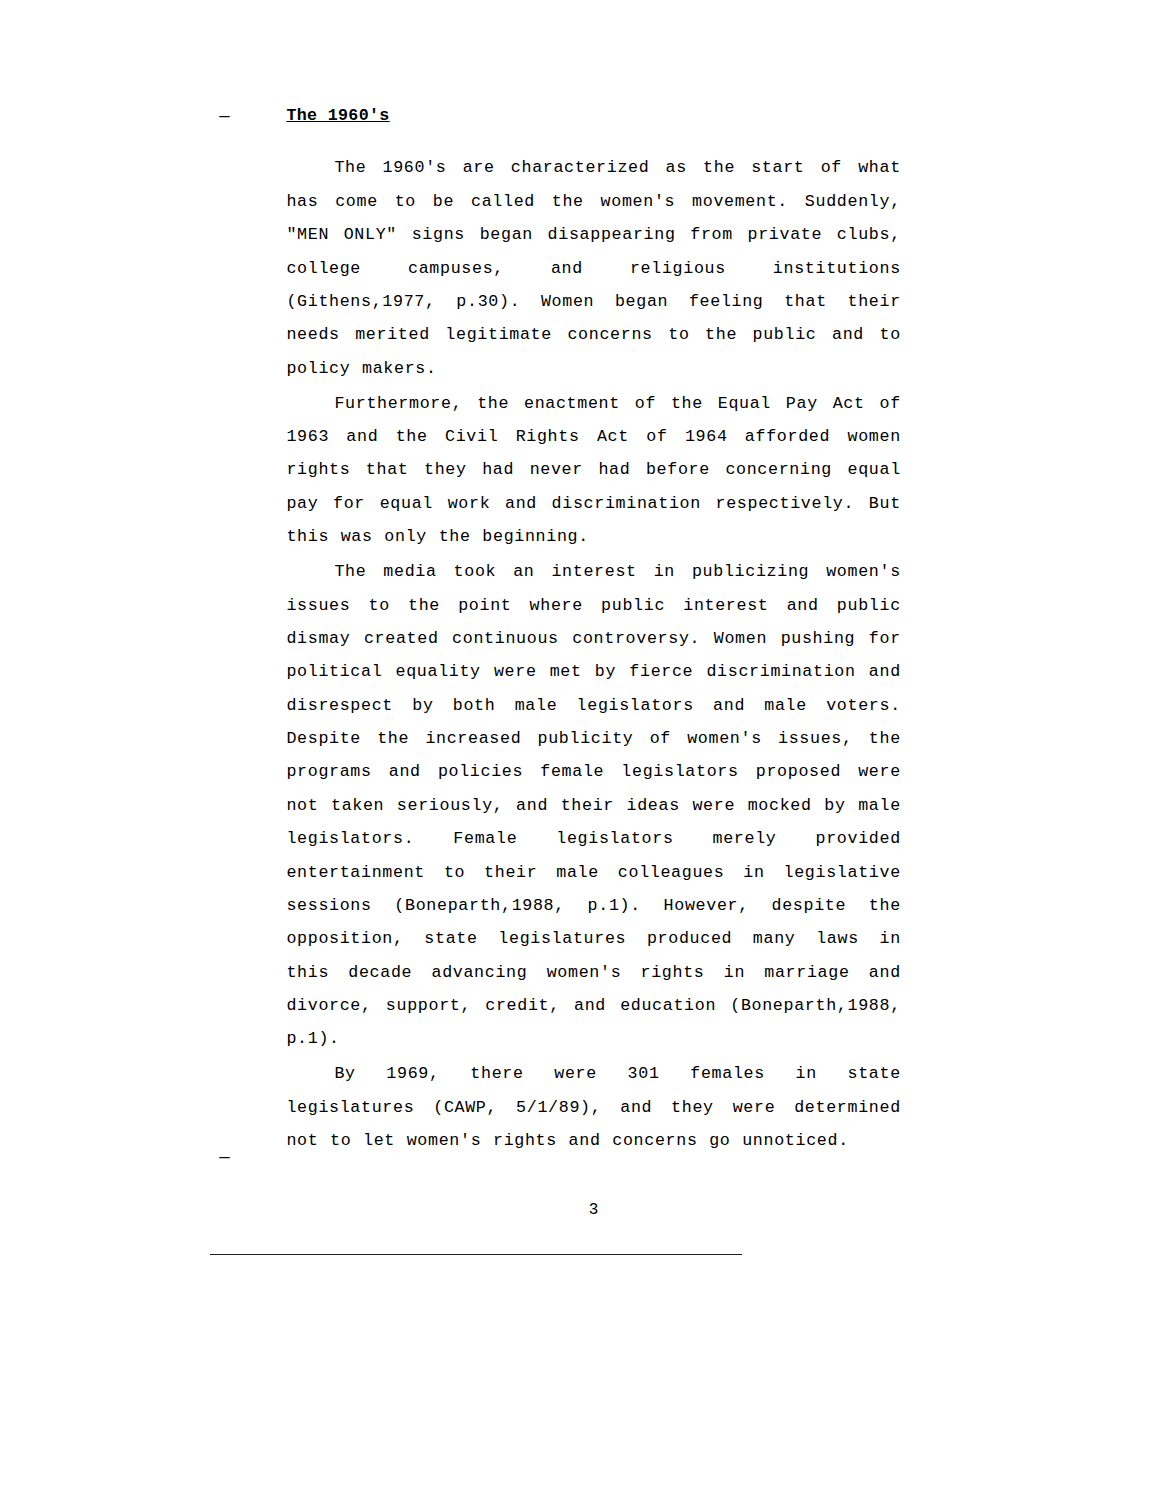— —
The 1960's
The 1960's are characterized as the start of what has come to be called the women's movement. Suddenly, "MEN ONLY" signs began disappearing from private clubs, college campuses, and religious institutions (Githens,1977, p.30). Women began feeling that their needs merited legitimate concerns to the public and to policy makers.
Furthermore, the enactment of the Equal Pay Act of 1963 and the Civil Rights Act of 1964 afforded women rights that they had never had before concerning equal pay for equal work and discrimination respectively. But this was only the beginning.
The media took an interest in publicizing women's issues to the point where public interest and public dismay created continuous controversy. Women pushing for political equality were met by fierce discrimination and disrespect by both male legislators and male voters. Despite the increased publicity of women's issues, the programs and policies female legislators proposed were not taken seriously, and their ideas were mocked by male legislators. Female legislators merely provided entertainment to their male colleagues in legislative sessions (Boneparth,1988, p.1). However, despite the opposition, state legislatures produced many laws in this decade advancing women's rights in marriage and divorce, support, credit, and education (Boneparth,1988, p.1).
By 1969, there were 301 females in state legislatures (CAWP, 5/1/89), and they were determined not to let women's rights and concerns go unnoticed.
3